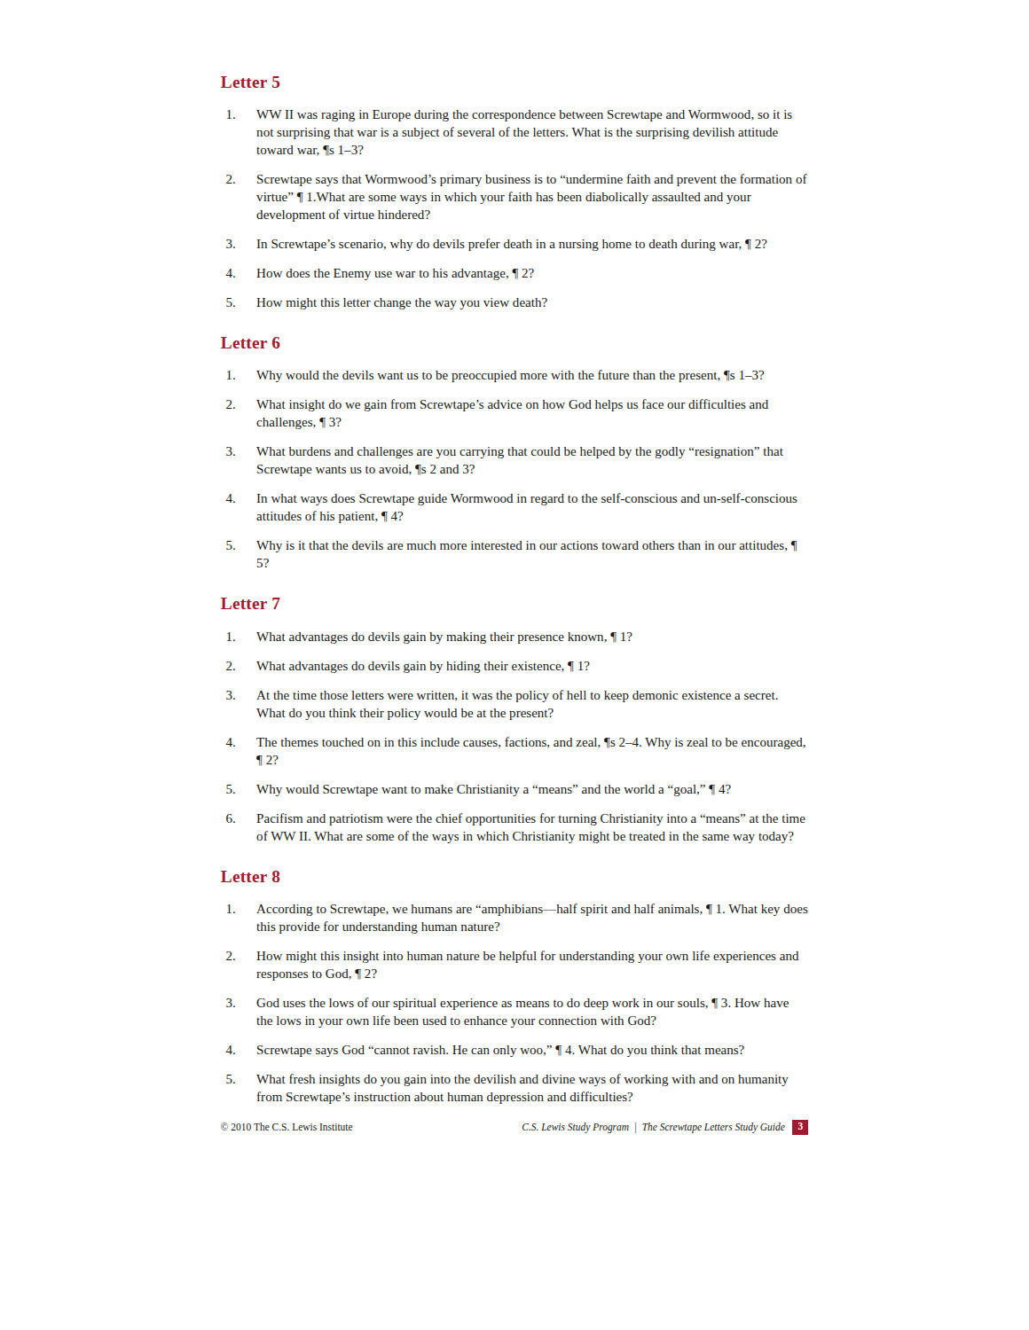Letter 5
WW II was raging in Europe during the correspondence between Screwtape and Wormwood, so it is not surprising that war is a subject of several of the letters. What is the surprising devilish attitude toward war, ¶s 1–3?
Screwtape says that Wormwood’s primary business is to “undermine faith and prevent the formation of virtue” ¶ 1.What are some ways in which your faith has been diabolically assaulted and your development of virtue hindered?
In Screwtape’s scenario, why do devils prefer death in a nursing home to death during war, ¶ 2?
How does the Enemy use war to his advantage, ¶ 2?
How might this letter change the way you view death?
Letter 6
Why would the devils want us to be preoccupied more with the future than the present, ¶s 1–3?
What insight do we gain from Screwtape’s advice on how God helps us face our difficulties and challenges, ¶ 3?
What burdens and challenges are you carrying that could be helped by the godly “resignation” that Screwtape wants us to avoid, ¶s 2 and 3?
In what ways does Screwtape guide Wormwood in regard to the self-conscious and un-self-conscious attitudes of his patient, ¶ 4?
Why is it that the devils are much more interested in our actions toward others than in our attitudes, ¶ 5?
Letter 7
What advantages do devils gain by making their presence known, ¶ 1?
What advantages do devils gain by hiding their existence, ¶ 1?
At the time those letters were written, it was the policy of hell to keep demonic existence a secret. What do you think their policy would be at the present?
The themes touched on in this include causes, factions, and zeal, ¶s 2–4. Why is zeal to be encouraged, ¶ 2?
Why would Screwtape want to make Christianity a “means” and the world a “goal,” ¶ 4?
Pacifism and patriotism were the chief opportunities for turning Christianity into a “means” at the time of WW II. What are some of the ways in which Christianity might be treated in the same way today?
Letter 8
According to Screwtape, we humans are “amphibians—half spirit and half animals, ¶ 1. What key does this provide for understanding human nature?
How might this insight into human nature be helpful for understanding your own life experiences and responses to God, ¶ 2?
God uses the lows of our spiritual experience as means to do deep work in our souls, ¶ 3. How have the lows in your own life been used to enhance your connection with God?
Screwtape says God “cannot ravish. He can only woo,” ¶ 4. What do you think that means?
What fresh insights do you gain into the devilish and divine ways of working with and on humanity from Screwtape’s instruction about human depression and difficulties?
© 2010 The C.S. Lewis Institute
C.S. Lewis Study Program | The Screwtape Letters Study Guide 3